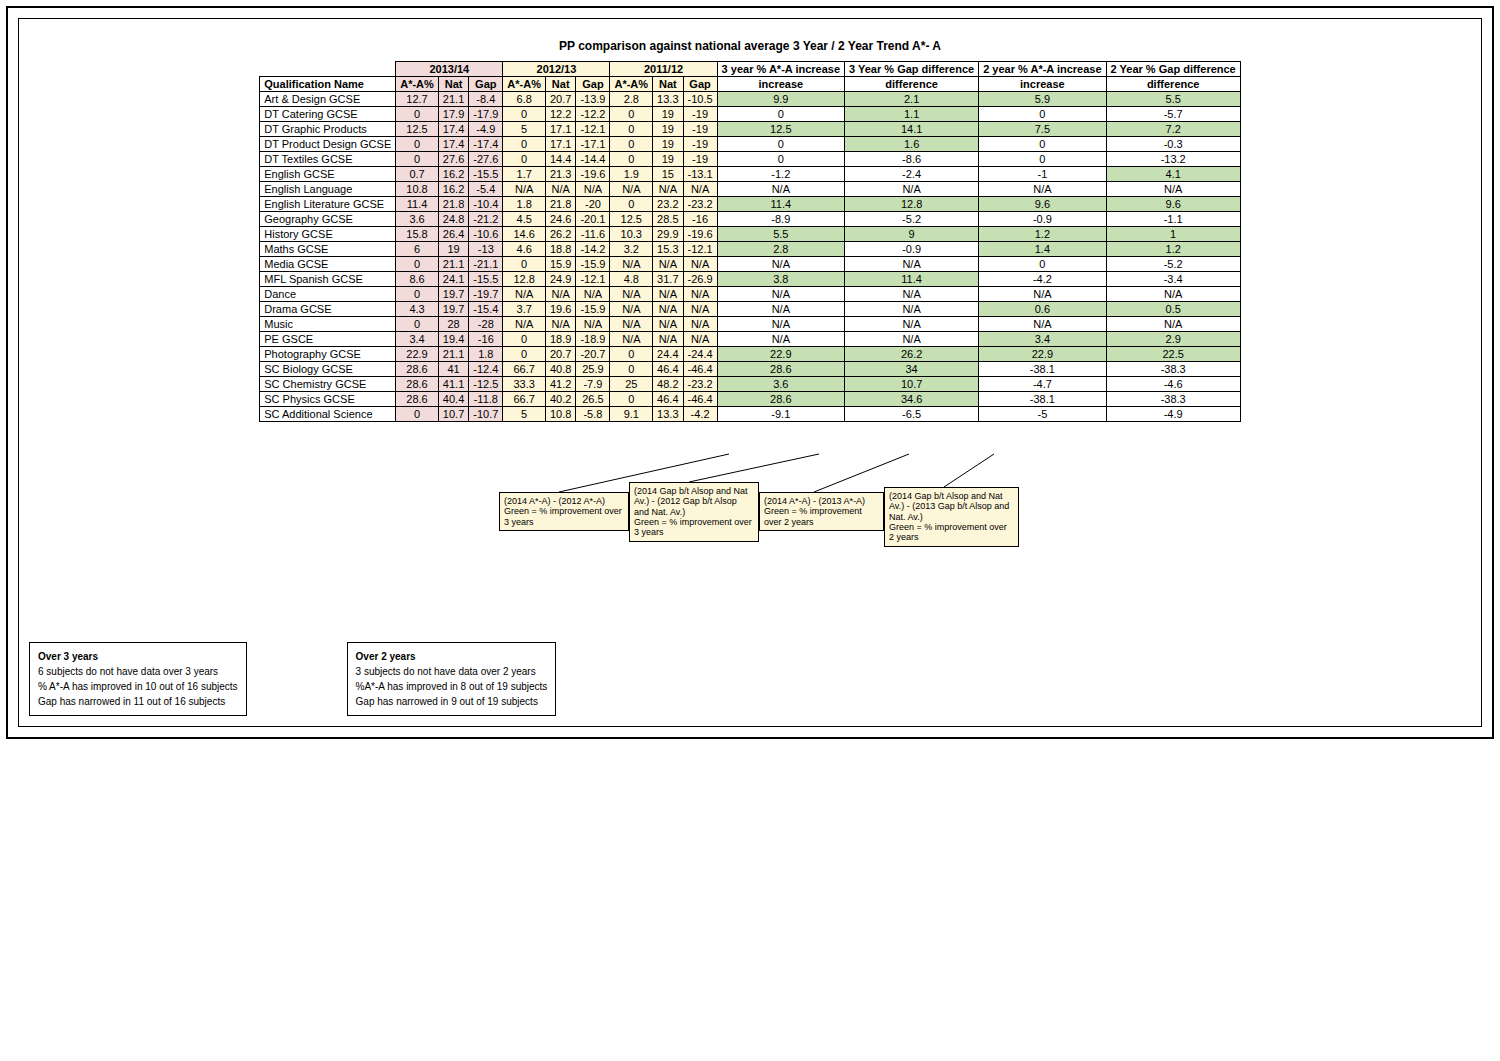PP comparison against national average 3 Year / 2 Year Trend A*- A
| | 2013/14 | 2012/13 | 2011/12 | 3 year % A*-A increase | 3 Year % Gap difference | 2 year % A*-A increase | 2 Year % Gap difference |
| --- | --- | --- | --- | --- | --- | --- | --- |
| Qualification Name | A*-A% | Nat | Gap | A*-A% | Nat | Gap | A*-A% | Nat | Gap | increase | difference | increase | difference |
| Art & Design GCSE | 12.7 | 21.1 | -8.4 | 6.8 | 20.7 | -13.9 | 2.8 | 13.3 | -10.5 | 9.9 | 2.1 | 5.9 | 5.5 |
| DT Catering GCSE | 0 | 17.9 | -17.9 | 0 | 12.2 | -12.2 | 0 | 19 | -19 | 0 | 1.1 | 0 | -5.7 |
| DT Graphic Products | 12.5 | 17.4 | -4.9 | 5 | 17.1 | -12.1 | 0 | 19 | -19 | 12.5 | 14.1 | 7.5 | 7.2 |
| DT Product Design GCSE | 0 | 17.4 | -17.4 | 0 | 17.1 | -17.1 | 0 | 19 | -19 | 0 | 1.6 | 0 | -0.3 |
| DT Textiles GCSE | 0 | 27.6 | -27.6 | 0 | 14.4 | -14.4 | 0 | 19 | -19 | 0 | -8.6 | 0 | -13.2 |
| English GCSE | 0.7 | 16.2 | -15.5 | 1.7 | 21.3 | -19.6 | 1.9 | 15 | -13.1 | -1.2 | -2.4 | -1 | 4.1 |
| English Language | 10.8 | 16.2 | -5.4 | N/A | N/A | N/A | N/A | N/A | N/A | N/A | N/A | N/A | N/A |
| English Literature GCSE | 11.4 | 21.8 | -10.4 | 1.8 | 21.8 | -20 | 0 | 23.2 | -23.2 | 11.4 | 12.8 | 9.6 | 9.6 |
| Geography GCSE | 3.6 | 24.8 | -21.2 | 4.5 | 24.6 | -20.1 | 12.5 | 28.5 | -16 | -8.9 | -5.2 | -0.9 | -1.1 |
| History GCSE | 15.8 | 26.4 | -10.6 | 14.6 | 26.2 | -11.6 | 10.3 | 29.9 | -19.6 | 5.5 | 9 | 1.2 | 1 |
| Maths GCSE | 6 | 19 | -13 | 4.6 | 18.8 | -14.2 | 3.2 | 15.3 | -12.1 | 2.8 | -0.9 | 1.4 | 1.2 |
| Media GCSE | 0 | 21.1 | -21.1 | 0 | 15.9 | -15.9 | N/A | N/A | N/A | N/A | N/A | 0 | -5.2 |
| MFL Spanish GCSE | 8.6 | 24.1 | -15.5 | 12.8 | 24.9 | -12.1 | 4.8 | 31.7 | -26.9 | 3.8 | 11.4 | -4.2 | -3.4 |
| Dance | 0 | 19.7 | -19.7 | N/A | N/A | N/A | N/A | N/A | N/A | N/A | N/A | N/A | N/A |
| Drama GCSE | 4.3 | 19.7 | -15.4 | 3.7 | 19.6 | -15.9 | N/A | N/A | N/A | N/A | N/A | 0.6 | 0.5 |
| Music | 0 | 28 | -28 | N/A | N/A | N/A | N/A | N/A | N/A | N/A | N/A | N/A | N/A |
| PE GSCE | 3.4 | 19.4 | -16 | 0 | 18.9 | -18.9 | N/A | N/A | N/A | N/A | N/A | 3.4 | 2.9 |
| Photography GCSE | 22.9 | 21.1 | 1.8 | 0 | 20.7 | -20.7 | 0 | 24.4 | -24.4 | 22.9 | 26.2 | 22.9 | 22.5 |
| SC Biology GCSE | 28.6 | 41 | -12.4 | 66.7 | 40.8 | 25.9 | 0 | 46.4 | -46.4 | 28.6 | 34 | -38.1 | -38.3 |
| SC Chemistry GCSE | 28.6 | 41.1 | -12.5 | 33.3 | 41.2 | -7.9 | 25 | 48.2 | -23.2 | 3.6 | 10.7 | -4.7 | -4.6 |
| SC Physics GCSE | 28.6 | 40.4 | -11.8 | 66.7 | 40.2 | 26.5 | 0 | 46.4 | -46.4 | 28.6 | 34.6 | -38.1 | -38.3 |
| SC Additional Science | 0 | 10.7 | -10.7 | 5 | 10.8 | -5.8 | 9.1 | 13.3 | -4.2 | -9.1 | -6.5 | -5 | -4.9 |
(2014 A*-A) - (2012 A*-A)
Green = % improvement over 3 years
(2014 Gap b/t Alsop and Nat Av.) - (2012 Gap b/t Alsop and Nat. Av.)
Green = % improvement over 3 years
(2014 A*-A) - (2013 A*-A)
Green = % improvement over 2 years
(2014 Gap b/t Alsop and Nat Av.) - (2013 Gap b/t Alsop and Nat. Av.)
Green = % improvement over 2 years
Over 3 years
6 subjects do not have data over 3 years
% A*-A has improved in 10 out of 16 subjects
Gap has narrowed in 11 out of 16 subjects
Over 2 years
3 subjects do not have data over 2 years
%A*-A has improved in 8 out of 19 subjects
Gap has narrowed in 9 out of 19 subjects